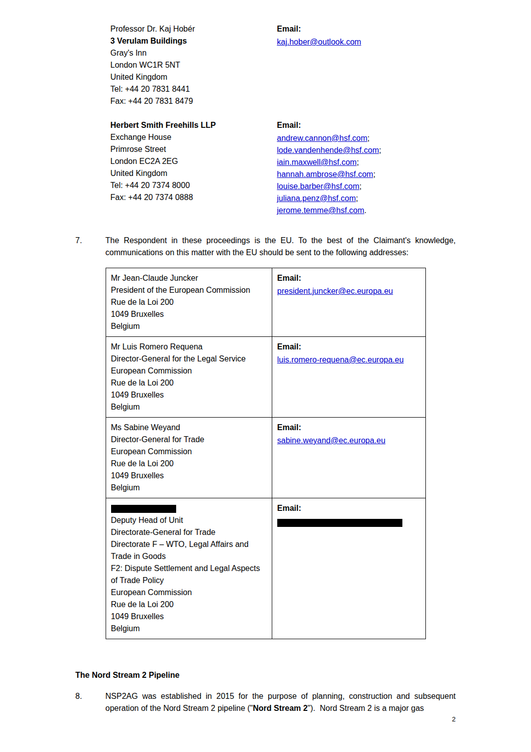| Professor Dr. Kaj Hobér 3 Verulam Buildings Gray's Inn London WC1R 5NT United Kingdom Tel: +44 20 7831 8441 Fax: +44 20 7831 8479 | Email: kaj.hober@outlook.com |
| Herbert Smith Freehills LLP Exchange House Primrose Street London EC2A 2EG United Kingdom Tel: +44 20 7374 8000 Fax: +44 20 7374 0888 | Email: andrew.cannon@hsf.com ; lode.vandenhende@hsf.com ; iain.maxwell@hsf.com ; hannah.ambrose@hsf.com ; louise.barber@hsf.com ; juliana.penz@hsf.com ; jerome.temme@hsf.com . |
7.
The Respondent in these proceedings is the EU. To the best of the Claimant's knowledge, communications on this matter with the EU should be sent to the following addresses:
| Mr Jean-Claude Juncker President of the European Commission Rue de la Loi 200 1049 Bruxelles Belgium | Email: president.juncker@ec.europa.eu |
| Mr Luis Romero Requena Director-General for the Legal Service European Commission Rue de la Loi 200 1049 Bruxelles Belgium | Email: luis.romero-requena@ec.europa.eu |
| Ms Sabine Weyand Director-General for Trade European Commission Rue de la Loi 200 1049 Bruxelles Belgium | Email: sabine.weyand@ec.europa.eu |
| Deputy Head of Unit Directorate-General for Trade Directorate F – WTO, Legal Affairs and Trade in Goods F2: Dispute Settlement and Legal Aspects of Trade Policy European Commission Rue de la Loi 200 1049 Bruxelles Belgium | Email: |
The Nord Stream 2 Pipeline
8.
NSP2AG was established in 2015 for the purpose of planning, construction and subsequent operation of the Nord Stream 2 pipeline ("Nord Stream 2"). Nord Stream 2 is a major gas
2